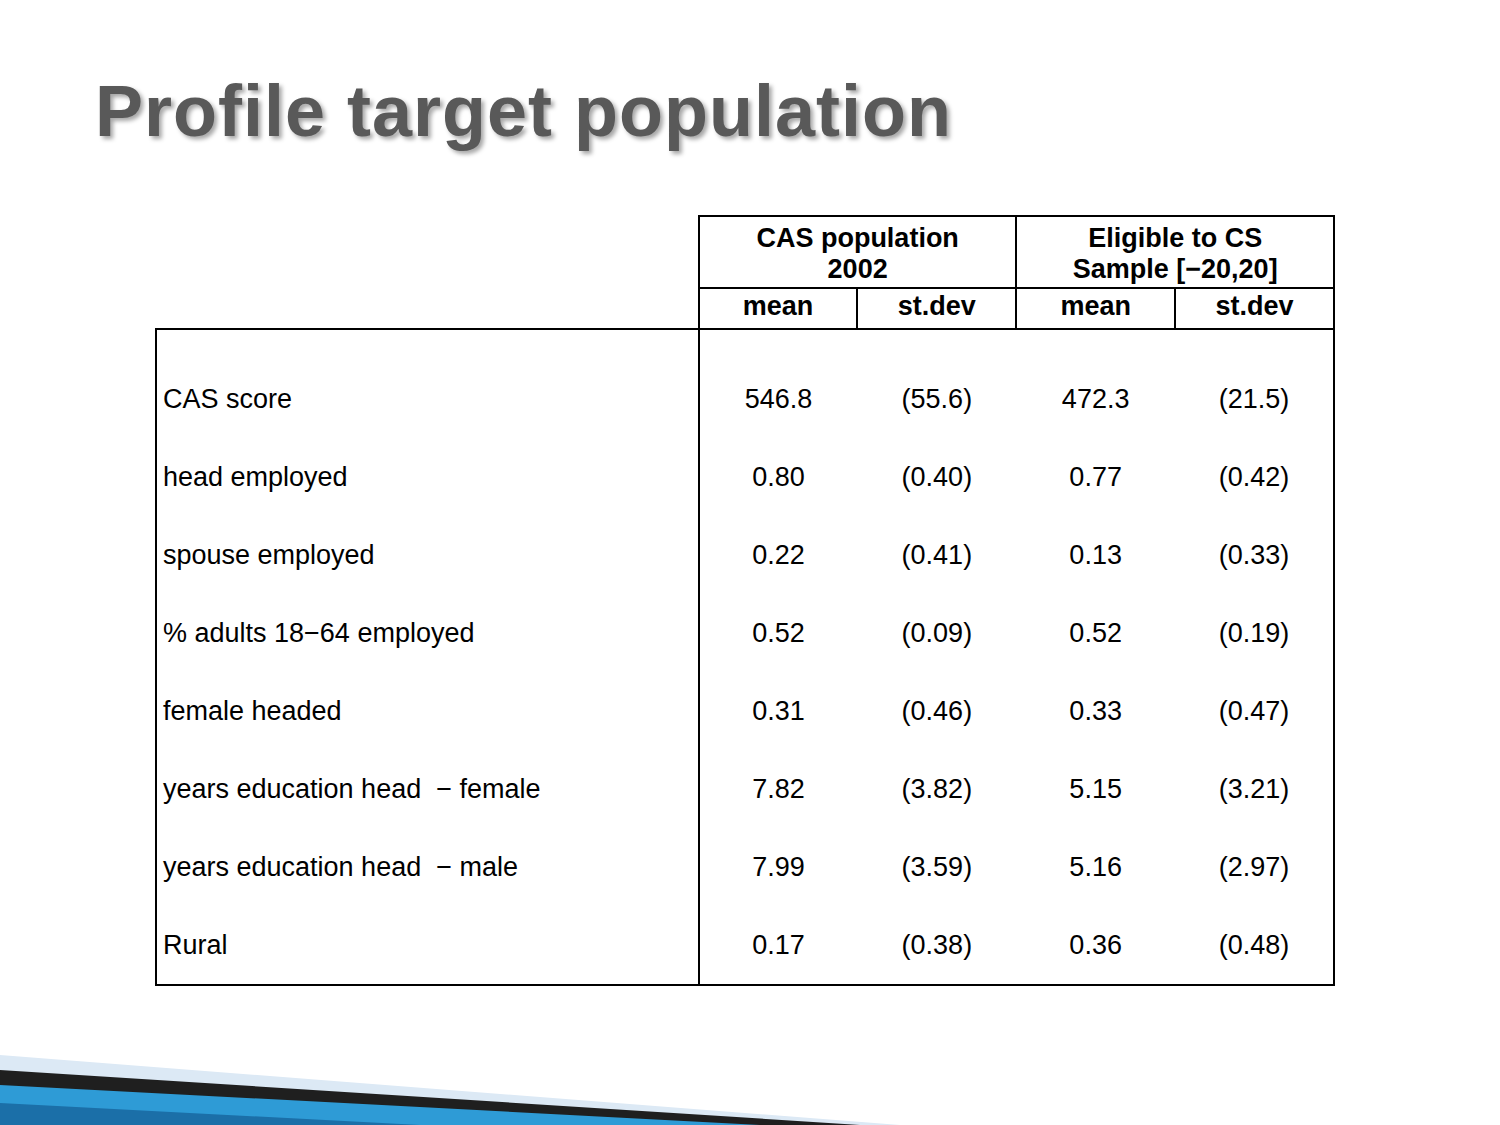Profile target population
| | CAS population 2002 | Eligible to CS Sample [−20,20] |
| --- | --- | --- |
| mean | st.dev | mean | st.dev |
| CAS score | 546.8 | (55.6) | 472.3 | (21.5) |
| head employed | 0.80 | (0.40) | 0.77 | (0.42) |
| spouse employed | 0.22 | (0.41) | 0.13 | (0.33) |
| % adults 18−64 employed | 0.52 | (0.09) | 0.52 | (0.19) |
| female headed | 0.31 | (0.46) | 0.33 | (0.47) |
| years education head − female | 7.82 | (3.82) | 5.15 | (3.21) |
| years education head − male | 7.99 | (3.59) | 5.16 | (2.97) |
| Rural | 0.17 | (0.38) | 0.36 | (0.48) |